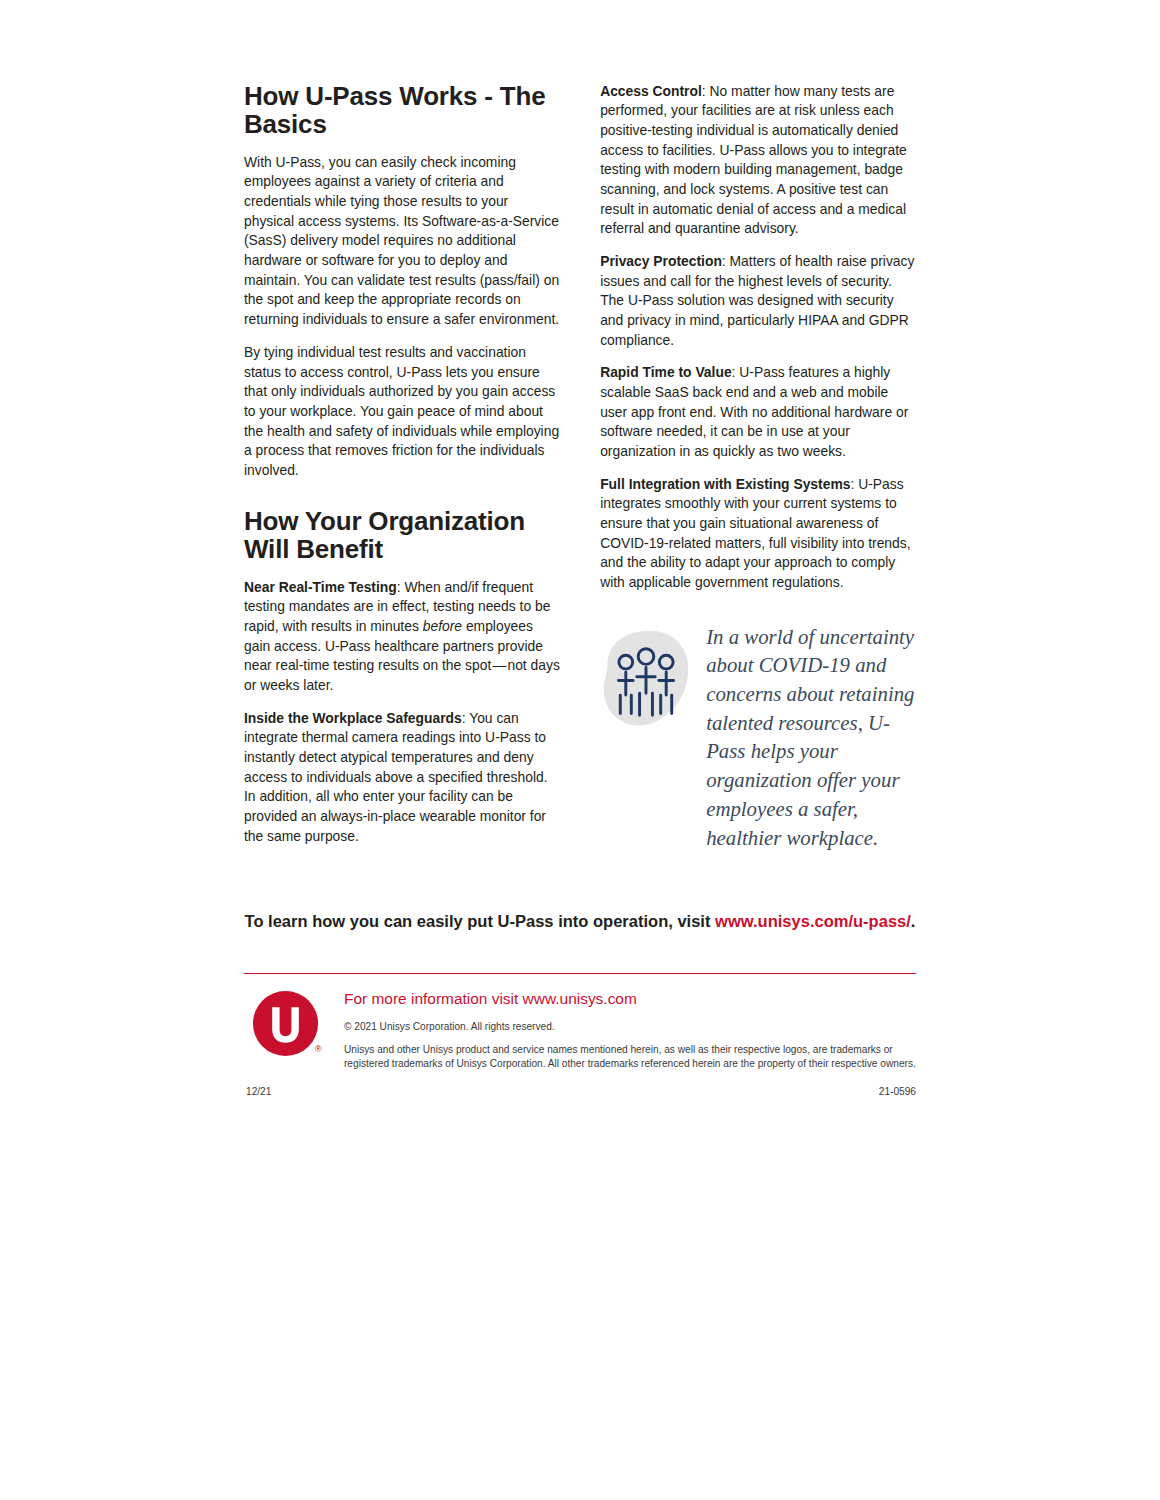How U-Pass Works - The Basics
With U-Pass, you can easily check incoming employees against a variety of criteria and credentials while tying those results to your physical access systems. Its Software-as-a-Service (SasS) delivery model requires no additional hardware or software for you to deploy and maintain. You can validate test results (pass/fail) on the spot and keep the appropriate records on returning individuals to ensure a safer environment.
By tying individual test results and vaccination status to access control, U-Pass lets you ensure that only individuals authorized by you gain access to your workplace. You gain peace of mind about the health and safety of individuals while employing a process that removes friction for the individuals involved.
How Your Organization Will Benefit
Near Real-Time Testing: When and/if frequent testing mandates are in effect, testing needs to be rapid, with results in minutes before employees gain access. U-Pass healthcare partners provide near real-time testing results on the spot — not days or weeks later.
Inside the Workplace Safeguards: You can integrate thermal camera readings into U-Pass to instantly detect atypical temperatures and deny access to individuals above a specified threshold. In addition, all who enter your facility can be provided an always-in-place wearable monitor for the same purpose.
Access Control: No matter how many tests are performed, your facilities are at risk unless each positive-testing individual is automatically denied access to facilities. U-Pass allows you to integrate testing with modern building management, badge scanning, and lock systems. A positive test can result in automatic denial of access and a medical referral and quarantine advisory.
Privacy Protection: Matters of health raise privacy issues and call for the highest levels of security. The U-Pass solution was designed with security and privacy in mind, particularly HIPAA and GDPR compliance.
Rapid Time to Value: U-Pass features a highly scalable SaaS back end and a web and mobile user app front end. With no additional hardware or software needed, it can be in use at your organization in as quickly as two weeks.
Full Integration with Existing Systems: U-Pass integrates smoothly with your current systems to ensure that you gain situational awareness of COVID-19-related matters, full visibility into trends, and the ability to adapt your approach to comply with applicable government regulations.
In a world of uncertainty about COVID-19 and concerns about retaining talented resources, U-Pass helps your organization offer your employees a safer, healthier workplace.
To learn how you can easily put U-Pass into operation, visit www.unisys.com/u-pass/.
®
For more information visit www.unisys.com
© 2021 Unisys Corporation. All rights reserved.
Unisys and other Unisys product and service names mentioned herein, as well as their respective logos, are trademarks or registered trademarks of Unisys Corporation. All other trademarks referenced herein are the property of their respective owners.
12/21 21-0596